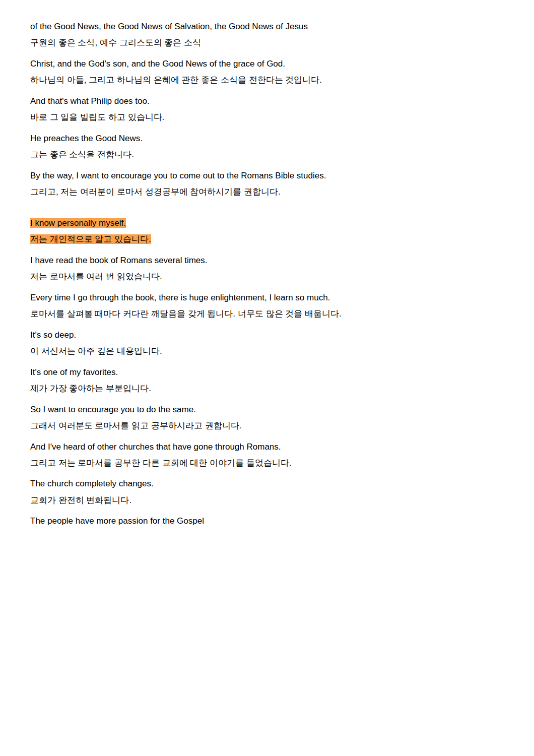of the Good News, the Good News of Salvation, the Good News of Jesus
구원의 좋은 소식, 예수 그리스도의 좋은 소식
Christ, and the God's son, and the Good News of the grace of God.
하나님의 아들, 그리고 하나님의 은혜에 관한 좋은 소식을 전한다는 것입니다.
And that's what Philip does too.
바로 그 일을 빌립도 하고 있습니다.
He preaches the Good News.
그는 좋은 소식을 전합니다.
By the way, I want to encourage you to come out to the Romans Bible studies.
그리고, 저는 여러분이 로마서 성경공부에 참여하시기를 권합니다.
I know personally myself.
저는 개인적으로 알고 있습니다.
I have read the book of Romans several times.
저는 로마서를 여러 번 읽었습니다.
Every time I go through the book, there is huge enlightenment, I learn so much.
로마서를 살펴볼 때마다 커다란 깨달음을 갖게 됩니다. 너무도 많은 것을 배웁니다.
It's so deep.
이 서신서는 아주 깊은 내용입니다.
It's one of my favorites.
제가 가장 좋아하는 부분입니다.
So I want to encourage you to do the same.
그래서 여러분도 로마서를 읽고 공부하시라고 권합니다.
And I've heard of other churches that have gone through Romans.
그리고 저는 로마서를 공부한 다른 교회에 대한 이야기를 들었습니다.
The church completely changes.
교회가 완전히 변화됩니다.
The people have more passion for the Gospel